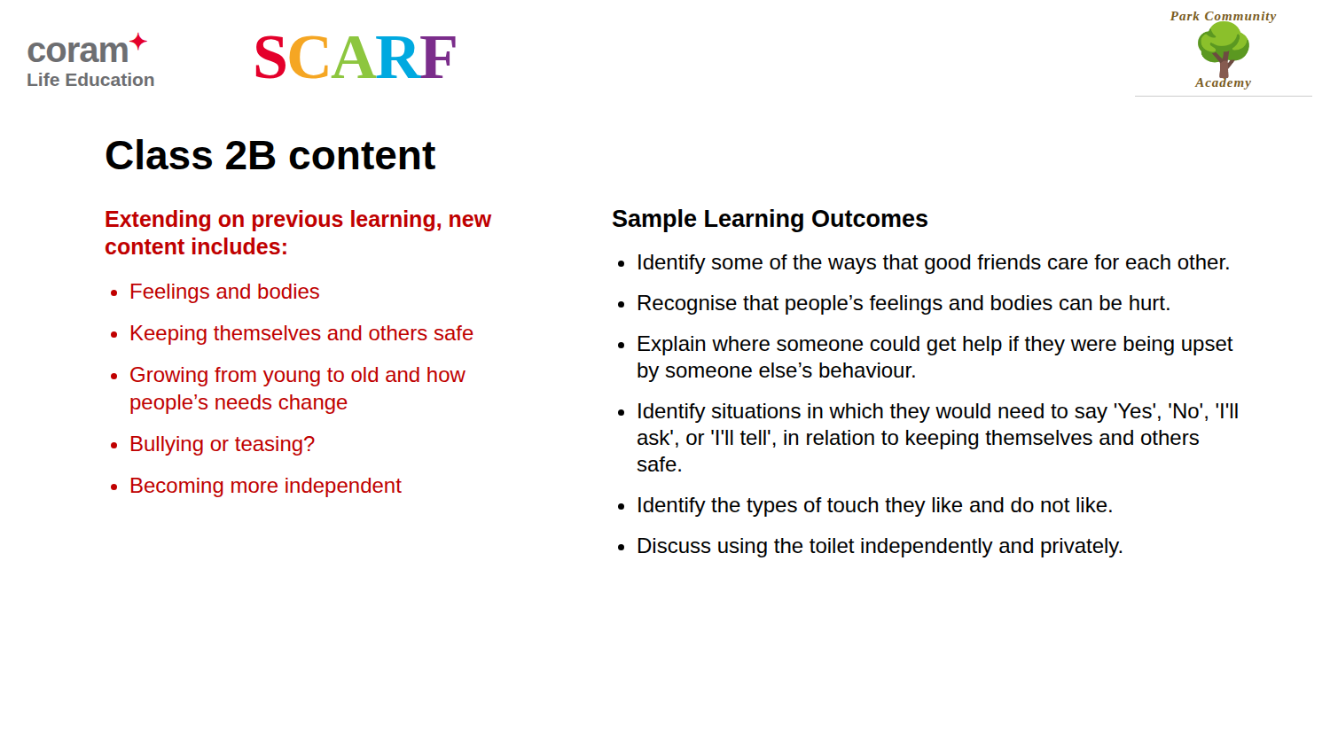coram✦
Life Education
SCARF
Park Community
🌳
Academy
Class 2B content
Extending on previous learning, new content includes:
Feelings and bodies
Keeping themselves and others safe
Growing from young to old and how people’s needs change
Bullying or teasing?
Becoming more independent
Sample Learning Outcomes
Identify some of the ways that good friends care for each other.
Recognise that people’s feelings and bodies can be hurt.
Explain where someone could get help if they were being upset by someone else’s behaviour.
Identify situations in which they would need to say 'Yes', 'No', 'I'll ask', or 'I'll tell', in relation to keeping themselves and others safe.
Identify the types of touch they like and do not like.
Discuss using the toilet independently and privately.